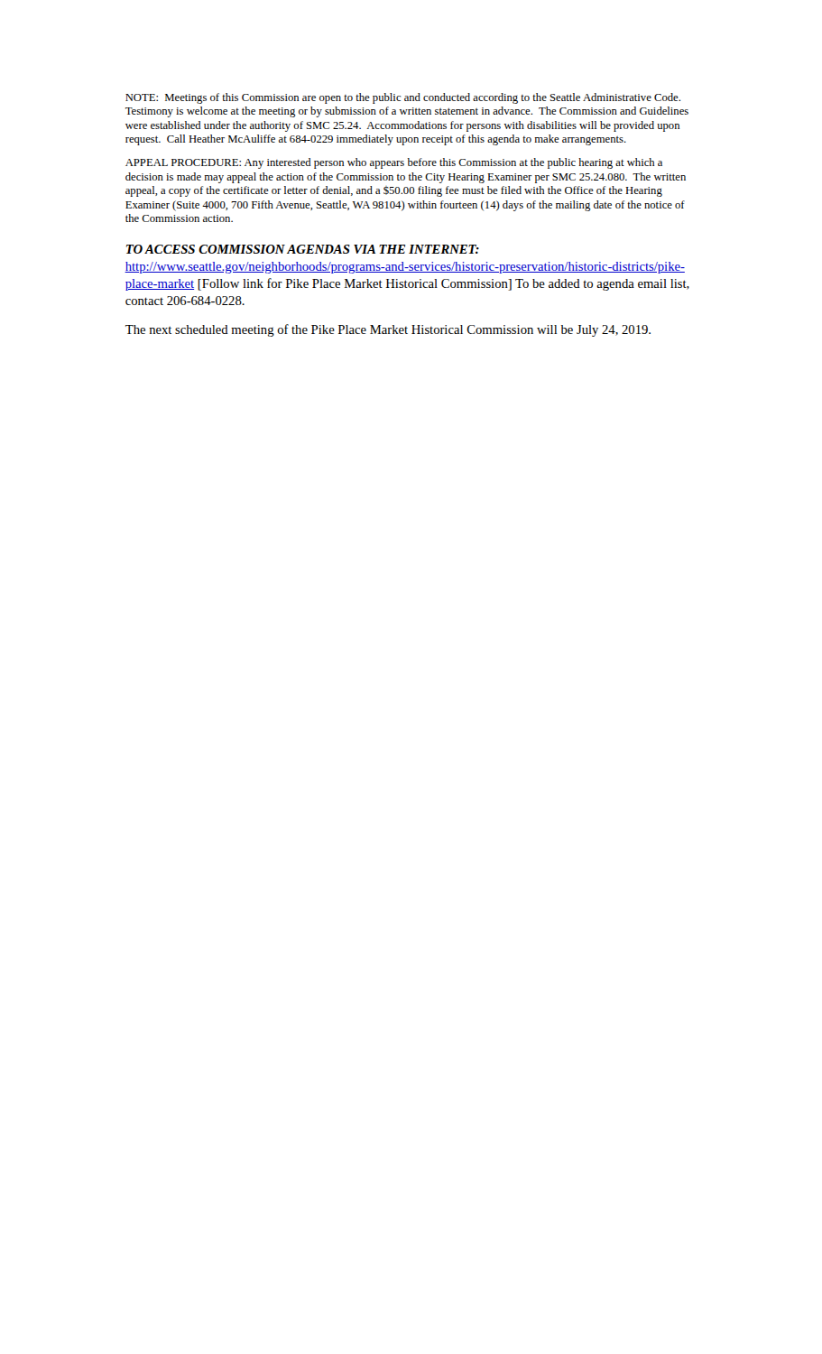NOTE: Meetings of this Commission are open to the public and conducted according to the Seattle Administrative Code. Testimony is welcome at the meeting or by submission of a written statement in advance. The Commission and Guidelines were established under the authority of SMC 25.24. Accommodations for persons with disabilities will be provided upon request. Call Heather McAuliffe at 684-0229 immediately upon receipt of this agenda to make arrangements.
APPEAL PROCEDURE: Any interested person who appears before this Commission at the public hearing at which a decision is made may appeal the action of the Commission to the City Hearing Examiner per SMC 25.24.080. The written appeal, a copy of the certificate or letter of denial, and a $50.00 filing fee must be filed with the Office of the Hearing Examiner (Suite 4000, 700 Fifth Avenue, Seattle, WA 98104) within fourteen (14) days of the mailing date of the notice of the Commission action.
TO ACCESS COMMISSION AGENDAS VIA THE INTERNET: http://www.seattle.gov/neighborhoods/programs-and-services/historic-preservation/historic-districts/pike-place-market [Follow link for Pike Place Market Historical Commission] To be added to agenda email list, contact 206-684-0228.
The next scheduled meeting of the Pike Place Market Historical Commission will be July 24, 2019.